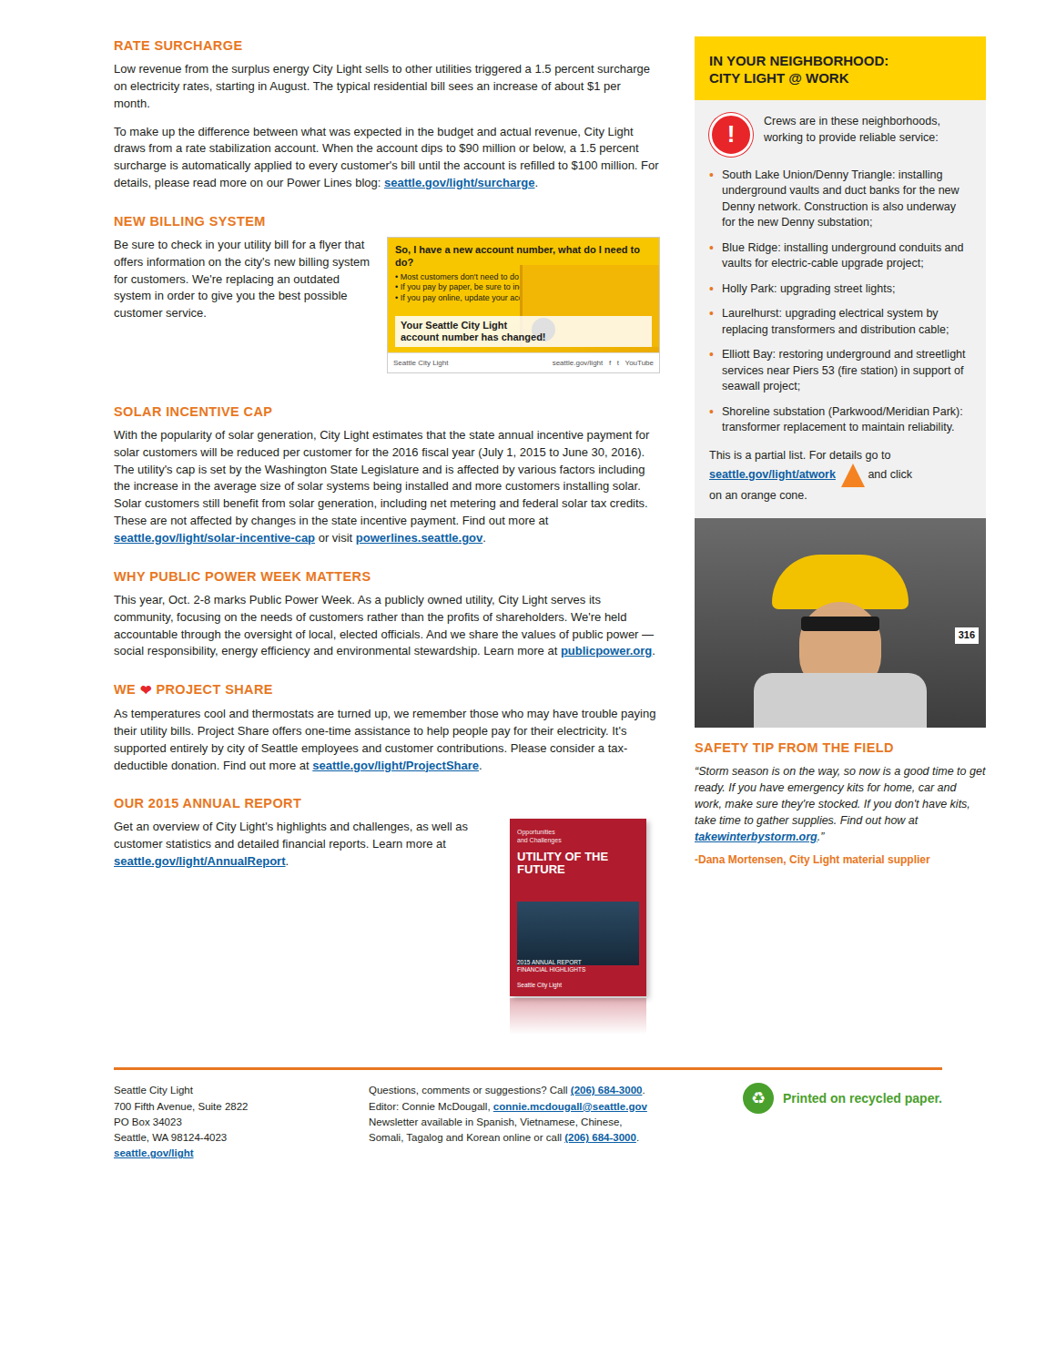Rate Surcharge
Low revenue from the surplus energy City Light sells to other utilities triggered a 1.5 percent surcharge on electricity rates, starting in August. The typical residential bill sees an increase of about $1 per month.
To make up the difference between what was expected in the budget and actual revenue, City Light draws from a rate stabilization account. When the account dips to $90 million or below, a 1.5 percent surcharge is automatically applied to every customer's bill until the account is refilled to $100 million. For details, please read more on our Power Lines blog: seattle.gov/light/surcharge.
New Billing System
So, I have a new account number, what do I need to do? • Most customers don't need to do anything.
• If you pay by paper, be sure to include the new number.
• If you pay online, update your account number.
Your Seattle City Light
account number has changed!
Seattle City Light seattle.gov/light f t YouTube
Be sure to check in your utility bill for a flyer that offers information on the city's new billing system for customers. We're replacing an outdated system in order to give you the best possible customer service.
Solar Incentive Cap
With the popularity of solar generation, City Light estimates that the state annual incentive payment for solar customers will be reduced per customer for the 2016 fiscal year (July 1, 2015 to June 30, 2016). The utility's cap is set by the Washington State Legislature and is affected by various factors including the increase in the average size of solar systems being installed and more customers installing solar. Solar customers still benefit from solar generation, including net metering and federal solar tax credits. These are not affected by changes in the state incentive payment. Find out more at seattle.gov/light/solar-incentive-cap or visit powerlines.seattle.gov.
Why Public Power Week Matters
This year, Oct. 2-8 marks Public Power Week. As a publicly owned utility, City Light serves its community, focusing on the needs of customers rather than the profits of shareholders. We're held accountable through the oversight of local, elected officials. And we share the values of public power — social responsibility, energy efficiency and environmental stewardship. Learn more at publicpower.org.
We ❤ Project Share
As temperatures cool and thermostats are turned up, we remember those who may have trouble paying their utility bills. Project Share offers one-time assistance to help people pay for their electricity. It's supported entirely by city of Seattle employees and customer contributions. Please consider a tax-deductible donation. Find out more at seattle.gov/light/ProjectShare.
Our 2015 Annual Report
Opportunities
and Challenges
Utility of the Future
2015 ANNUAL REPORT
FINANCIAL HIGHLIGHTS
Seattle City Light
Get an overview of City Light's highlights and challenges, as well as customer statistics and detailed financial reports. Learn more at seattle.gov/light/AnnualReport.
In Your Neighborhood:
City Light @ Work
!
Crews are in these neighborhoods, working to provide reliable service:
South Lake Union/Denny Triangle: installing underground vaults and duct banks for the new Denny network. Construction is also underway for the new Denny substation;
Blue Ridge: installing underground conduits and vaults for electric-cable upgrade project;
Holly Park: upgrading street lights;
Laurelhurst: upgrading electrical system by replacing transformers and distribution cable;
Elliott Bay: restoring underground and streetlight services near Piers 53 (fire station) in support of seawall project;
Shoreline substation (Parkwood/Meridian Park): transformer replacement to maintain reliability.
This is a partial list. For details go to seattle.gov/light/atwork and click on an orange cone.
316
Safety Tip From the Field
“Storm season is on the way, so now is a good time to get ready. If you have emergency kits for home, car and work, make sure they're stocked. If you don't have kits, take time to gather supplies. Find out how at takewinterbystorm.org.”
-Dana Mortensen, City Light material supplier
Seattle City Light
700 Fifth Avenue, Suite 2822
PO Box 34023
Seattle, WA 98124-4023
seattle.gov/light
Questions, comments or suggestions? Call (206) 684-3000.
Editor: Connie McDougall, connie.mcdougall@seattle.gov
Newsletter available in Spanish, Vietnamese, Chinese, Somali, Tagalog and Korean online or call (206) 684-3000.
♻
Printed on recycled paper.